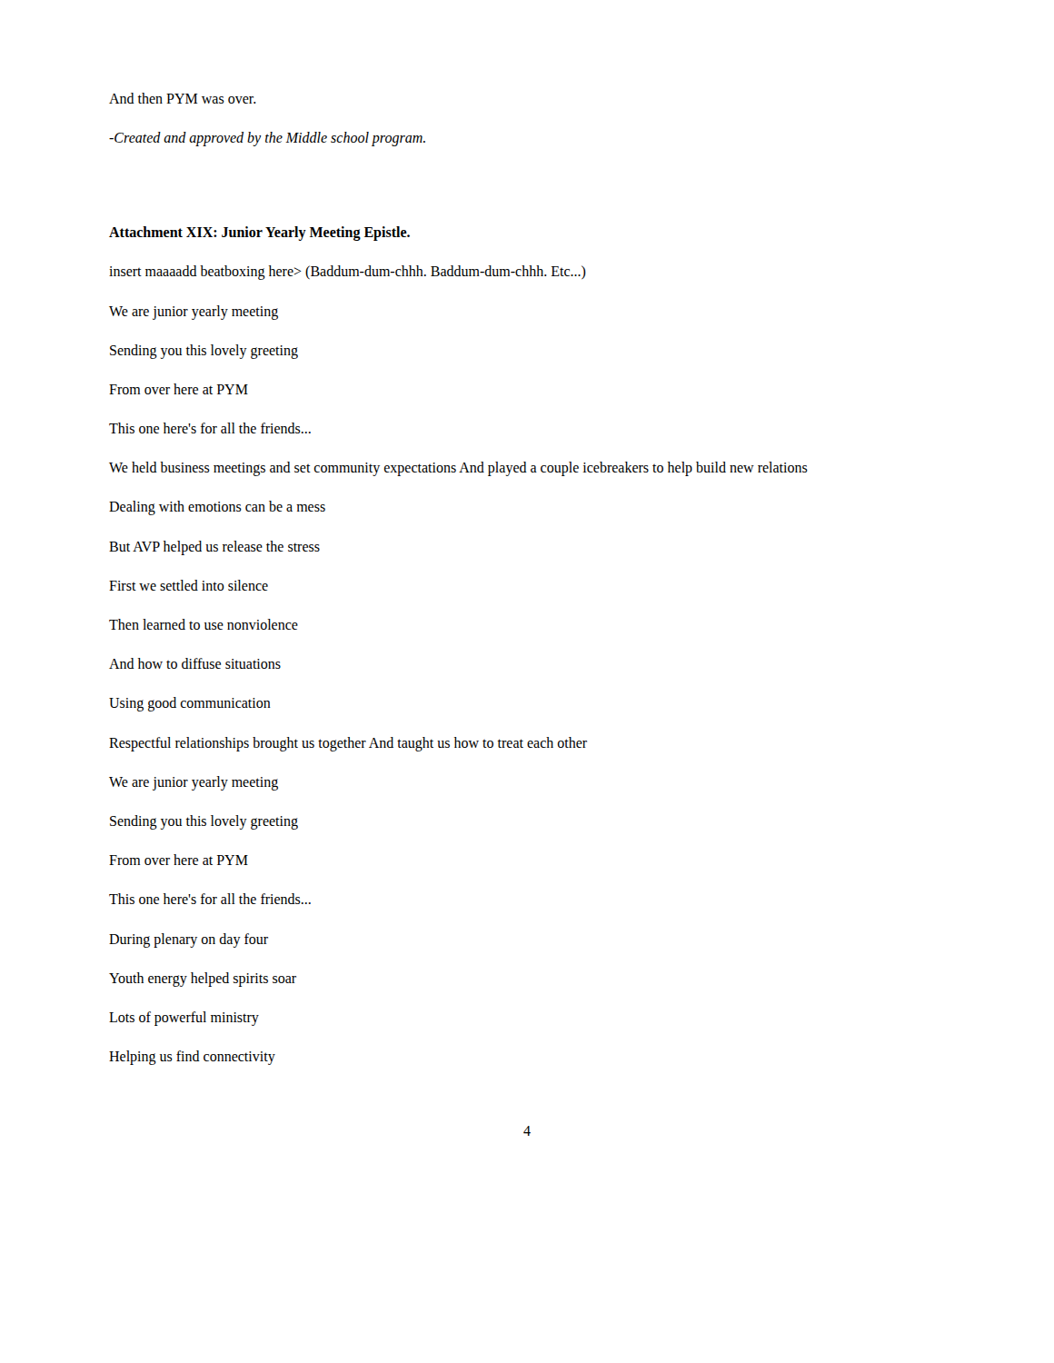And then PYM was over.
-Created and approved by the Middle school program.
Attachment XIX: Junior Yearly Meeting Epistle.
insert maaaadd beatboxing here> (Baddum-dum-chhh. Baddum-dum-chhh. Etc...)
We are junior yearly meeting
Sending you this lovely greeting
From over here at PYM
This one here's for all the friends...
We held business meetings and set community expectations And played a couple icebreakers to help build new relations
Dealing with emotions can be a mess
But AVP helped us release the stress
First we settled into silence
Then learned to use nonviolence
And how to diffuse situations
Using good communication
Respectful relationships brought us together And taught us how to treat each other
We are junior yearly meeting
Sending you this lovely greeting
From over here at PYM
This one here's for all the friends...
During plenary on day four
Youth energy helped spirits soar
Lots of powerful ministry
Helping us find connectivity
4